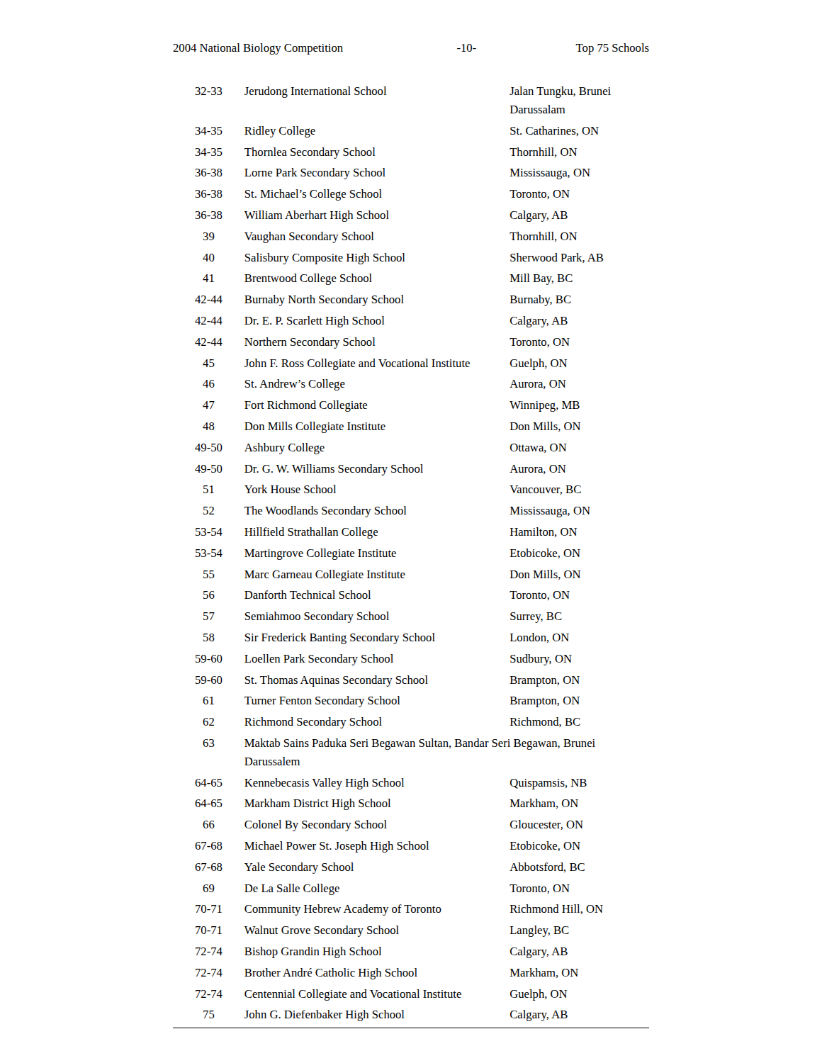2004 National Biology Competition
-10-
Top 75 Schools
| 32-33 | Jerudong International School | Jalan Tungku, Brunei Darussalam |
| 34-35 | Ridley College | St. Catharines, ON |
| 34-35 | Thornlea Secondary School | Thornhill, ON |
| 36-38 | Lorne Park Secondary School | Mississauga, ON |
| 36-38 | St. Michael’s College School | Toronto, ON |
| 36-38 | William Aberhart High School | Calgary, AB |
| 39 | Vaughan Secondary School | Thornhill, ON |
| 40 | Salisbury Composite High School | Sherwood Park, AB |
| 41 | Brentwood College School | Mill Bay, BC |
| 42-44 | Burnaby North Secondary School | Burnaby, BC |
| 42-44 | Dr. E. P. Scarlett High School | Calgary, AB |
| 42-44 | Northern Secondary School | Toronto, ON |
| 45 | John F. Ross Collegiate and Vocational Institute | Guelph, ON |
| 46 | St. Andrew’s College | Aurora, ON |
| 47 | Fort Richmond Collegiate | Winnipeg, MB |
| 48 | Don Mills Collegiate Institute | Don Mills, ON |
| 49-50 | Ashbury College | Ottawa, ON |
| 49-50 | Dr. G. W. Williams Secondary School | Aurora, ON |
| 51 | York House School | Vancouver, BC |
| 52 | The Woodlands Secondary School | Mississauga, ON |
| 53-54 | Hillfield Strathallan College | Hamilton, ON |
| 53-54 | Martingrove Collegiate Institute | Etobicoke, ON |
| 55 | Marc Garneau Collegiate Institute | Don Mills, ON |
| 56 | Danforth Technical School | Toronto, ON |
| 57 | Semiahmoo Secondary School | Surrey, BC |
| 58 | Sir Frederick Banting Secondary School | London, ON |
| 59-60 | Loellen Park Secondary School | Sudbury, ON |
| 59-60 | St. Thomas Aquinas Secondary School | Brampton, ON |
| 61 | Turner Fenton Secondary School | Brampton, ON |
| 62 | Richmond Secondary School | Richmond, BC |
| 63 | Maktab Sains Paduka Seri Begawan Sultan, Bandar Seri Begawan, Brunei Darussalem |
| 64-65 | Kennebecasis Valley High School | Quispamsis, NB |
| 64-65 | Markham District High School | Markham, ON |
| 66 | Colonel By Secondary School | Gloucester, ON |
| 67-68 | Michael Power St. Joseph High School | Etobicoke, ON |
| 67-68 | Yale Secondary School | Abbotsford, BC |
| 69 | De La Salle College | Toronto, ON |
| 70-71 | Community Hebrew Academy of Toronto | Richmond Hill, ON |
| 70-71 | Walnut Grove Secondary School | Langley, BC |
| 72-74 | Bishop Grandin High School | Calgary, AB |
| 72-74 | Brother André Catholic High School | Markham, ON |
| 72-74 | Centennial Collegiate and Vocational Institute | Guelph, ON |
| 75 | John G. Diefenbaker High School | Calgary, AB |